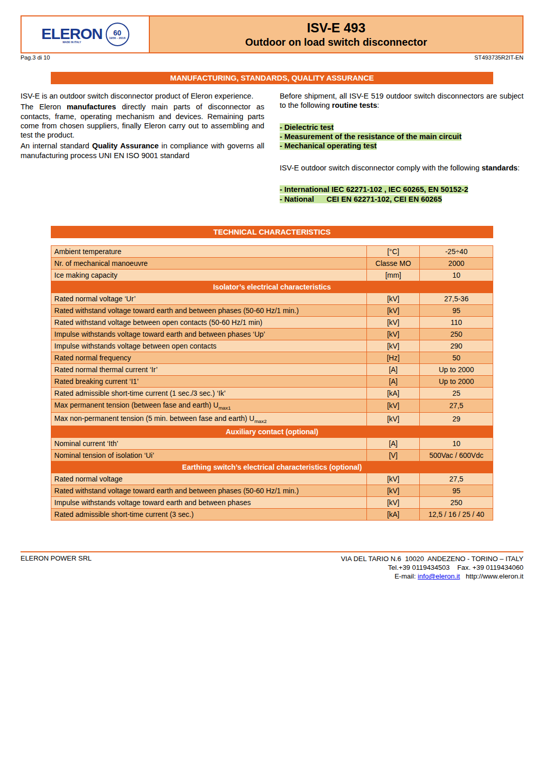ELERONMADE IN ITALY
60 1956 - 2016
ISV-E 493
Outdoor on load switch disconnector
Pag.3 di 10 ST493735R2IT-EN
MANUFACTURING, STANDARDS, QUALITY ASSURANCE
ISV-E is an outdoor switch disconnector product of Eleron experience.
The Eleron manufactures directly main parts of disconnector as contacts, frame, operating mechanism and devices. Remaining parts come from chosen suppliers, finally Eleron carry out to assembling and test the product.
An internal standard Quality Assurance in compliance with governs all manufacturing process UNI EN ISO 9001 standard
Before shipment, all ISV-E 519 outdoor switch disconnectors are subject to the following routine tests:
- Dielectric test
- Measurement of the resistance of the main circuit
- Mechanical operating test
ISV-E outdoor switch disconnector comply with the following standards:
- International IEC 62271-102 , IEC 60265, EN 50152-2
- National CEI EN 62271-102, CEI EN 60265
TECHNICAL CHARACTERISTICS
| Ambient temperature | [°C] | -25÷40 |
| Nr. of mechanical manoeuvre | Classe MO | 2000 |
| Ice making capacity | [mm] | 10 |
| Isolator’s electrical characteristics |
| Rated normal voltage ‘Ur’ | [kV] | 27,5-36 |
| Rated withstand voltage toward earth and between phases (50-60 Hz/1 min.) | [kV] | 95 |
| Rated withstand voltage between open contacts (50-60 Hz/1 min) | [kV] | 110 |
| Impulse withstands voltage toward earth and between phases ‘Up’ | [kV] | 250 |
| Impulse withstands voltage between open contacts | [kV] | 290 |
| Rated normal frequency | [Hz] | 50 |
| Rated normal thermal current ‘Ir’ | [A] | Up to 2000 |
| Rated breaking current ‘I1’ | [A] | Up to 2000 |
| Rated admissible short-time current (1 sec./3 sec.) ‘Ik’ | [kA] | 25 |
| Max permanent tension (between fase and earth) U max1 | [kV] | 27,5 |
| Max non-permanent tension (5 min. between fase and earth) U max2 | [kV] | 29 |
| Auxiliary contact (optional) |
| Nominal current ‘Ith’ | [A] | 10 |
| Nominal tension of isolation ‘Ui’ | [V] | 500Vac / 600Vdc |
| Earthing switch’s electrical characteristics (optional) |
| Rated normal voltage | [kV] | 27,5 |
| Rated withstand voltage toward earth and between phases (50-60 Hz/1 min.) | [kV] | 95 |
| Impulse withstands voltage toward earth and between phases | [kV] | 250 |
| Rated admissible short-time current (3 sec.) | [kA] | 12,5 / 16 / 25 / 40 |
ELERON POWER SRL
VIA DEL TARIO N.6 10020 ANDEZENO - TORINO – ITALY
Tel.+39 0119434503 Fax. +39 0119434060
E-mail: info@eleron.it http://www.eleron.it